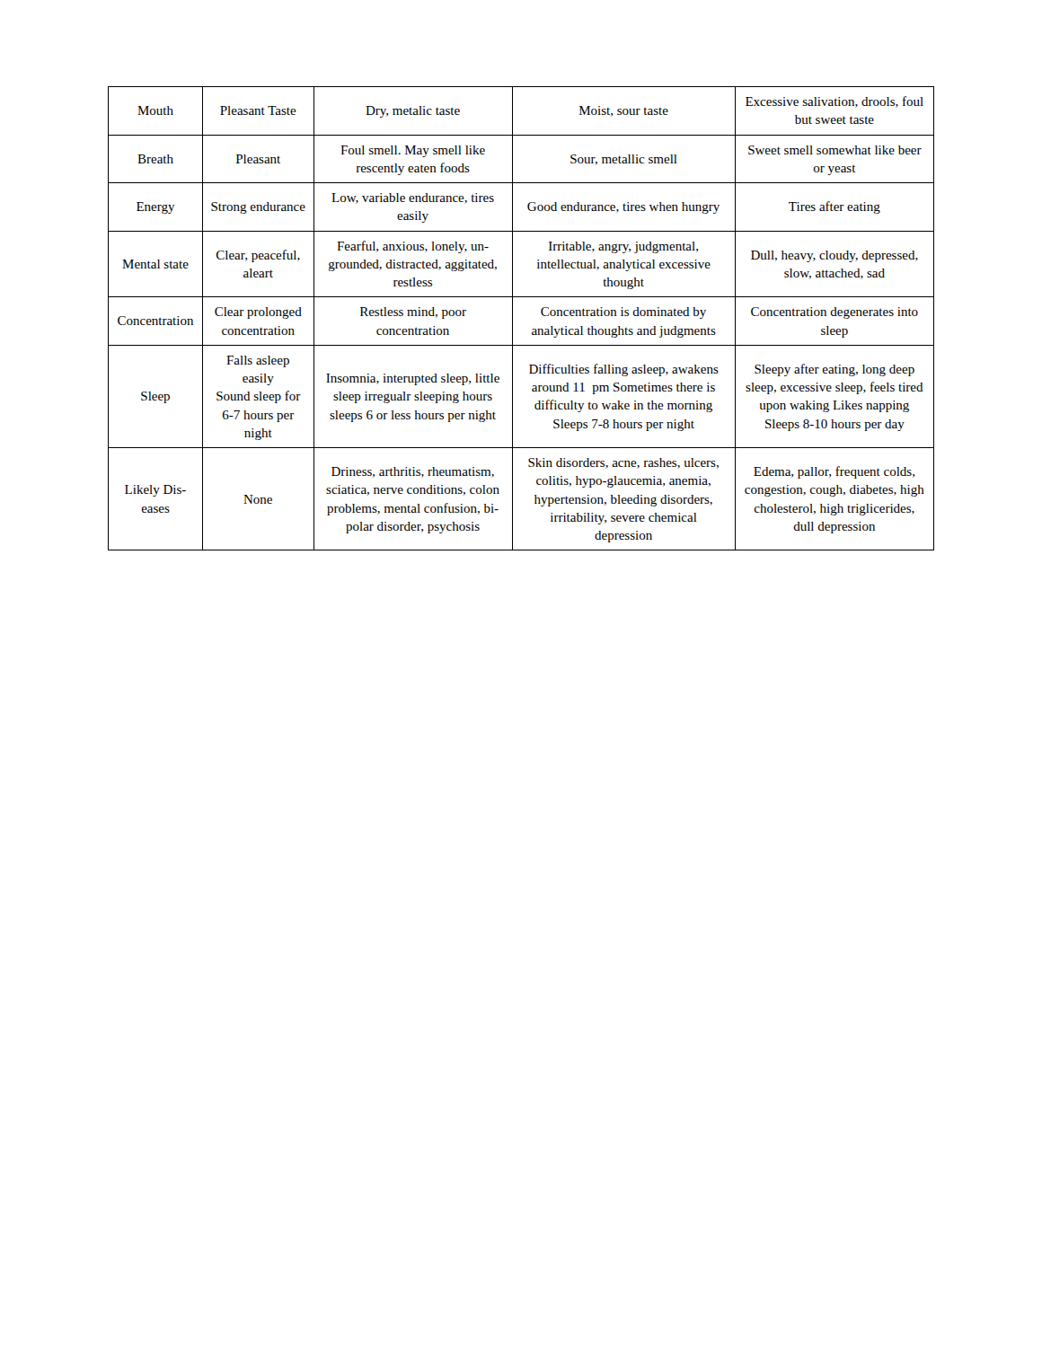| Mouth | Pleasant Taste | Dry, metalic taste | Moist, sour taste | Excessive salivation, drools, foul but sweet taste |
| Breath | Pleasant | Foul smell. May smell like rescently eaten foods | Sour, metallic smell | Sweet smell somewhat like beer or yeast |
| Energy | Strong endurance | Low, variable endurance, tires easily | Good endurance, tires when hungry | Tires after eating |
| Mental state | Clear, peaceful, aleart | Fearful, anxious, lonely, un-grounded, distracted, aggitated, restless | Irritable, angry, judgmental, intellectual, analytical excessive thought | Dull, heavy, cloudy, depressed, slow, attached, sad |
| Concentration | Clear prolonged concentration | Restless mind, poor concentration | Concentration is dominated by analytical thoughts and judgments | Concentration degenerates into sleep |
| Sleep | Falls asleep easily Sound sleep for 6-7 hours per night | Insomnia, interupted sleep, little sleep irregualr sleeping hours sleeps 6 or less hours per night | Difficulties falling asleep, awakens around 11 pm Sometimes there is difficulty to wake in the morning Sleeps 7-8 hours per night | Sleepy after eating, long deep sleep, excessive sleep, feels tired upon waking Likes napping Sleeps 8-10 hours per day |
| Likely Dis-eases | None | Driness, arthritis, rheumatism, sciatica, nerve conditions, colon problems, mental confusion, bi-polar disorder, psychosis | Skin disorders, acne, rashes, ulcers, colitis, hypo-glaucemia, anemia, hypertension, bleeding disorders, irritability, severe chemical depression | Edema, pallor, frequent colds, congestion, cough, diabetes, high cholesterol, high triglicerides, dull depression |